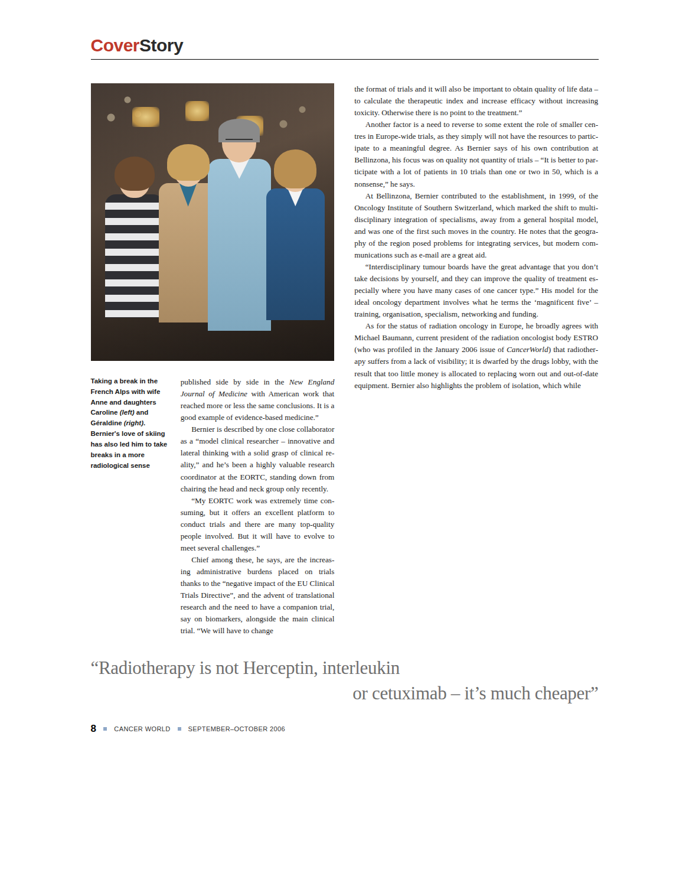Cover Story
Taking a break in the French Alps with wife Anne and daughters Caroline (left) and Géraldine (right). Bernier's love of skiing has also led him to take breaks in a more radiological sense
published side by side in the New England Journal of Medicine with American work that reached more or less the same conclusions. It is a good example of evidence-based medicine.”
Bernier is described by one close collaborator as a “model clinical researcher – innovative and lateral thinking with a solid grasp of clinical reality,” and he’s been a highly valuable research coordinator at the EORTC, standing down from chairing the head and neck group only recently.
“My EORTC work was extremely time consuming, but it offers an excellent platform to conduct trials and there are many top-quality people involved. But it will have to evolve to meet several challenges.”
Chief among these, he says, are the increasing administrative burdens placed on trials thanks to the “negative impact of the EU Clinical Trials Directive”, and the advent of translational research and the need to have a companion trial, say on biomarkers, alongside the main clinical trial. “We will have to change
the format of trials and it will also be important to obtain quality of life data – to calculate the therapeutic index and increase efficacy without increasing toxicity. Otherwise there is no point to the treatment.”
Another factor is a need to reverse to some extent the role of smaller centres in Europe-wide trials, as they simply will not have the resources to participate to a meaningful degree. As Bernier says of his own contribution at Bellinzona, his focus was on quality not quantity of trials – “It is better to participate with a lot of patients in 10 trials than one or two in 50, which is a nonsense,” he says.
At Bellinzona, Bernier contributed to the establishment, in 1999, of the Oncology Institute of Southern Switzerland, which marked the shift to multidisciplinary integration of specialisms, away from a general hospital model, and was one of the first such moves in the country. He notes that the geography of the region posed problems for integrating services, but modern communications such as e-mail are a great aid.
“Interdisciplinary tumour boards have the great advantage that you don’t take decisions by yourself, and they can improve the quality of treatment especially where you have many cases of one cancer type.” His model for the ideal oncology department involves what he terms the ‘magnificent five’ – training, organisation, specialism, networking and funding.
As for the status of radiation oncology in Europe, he broadly agrees with Michael Baumann, current president of the radiation oncologist body ESTRO (who was profiled in the January 2006 issue of CancerWorld) that radiotherapy suffers from a lack of visibility; it is dwarfed by the drugs lobby, with the result that too little money is allocated to replacing worn out and out-of-date equipment. Bernier also highlights the problem of isolation, which while
“Radiotherapy is not Herceptin, interleukin or cetuximab – it’s much cheaper”
8 CANCER WORLD SEPTEMBER–OCTOBER 2006